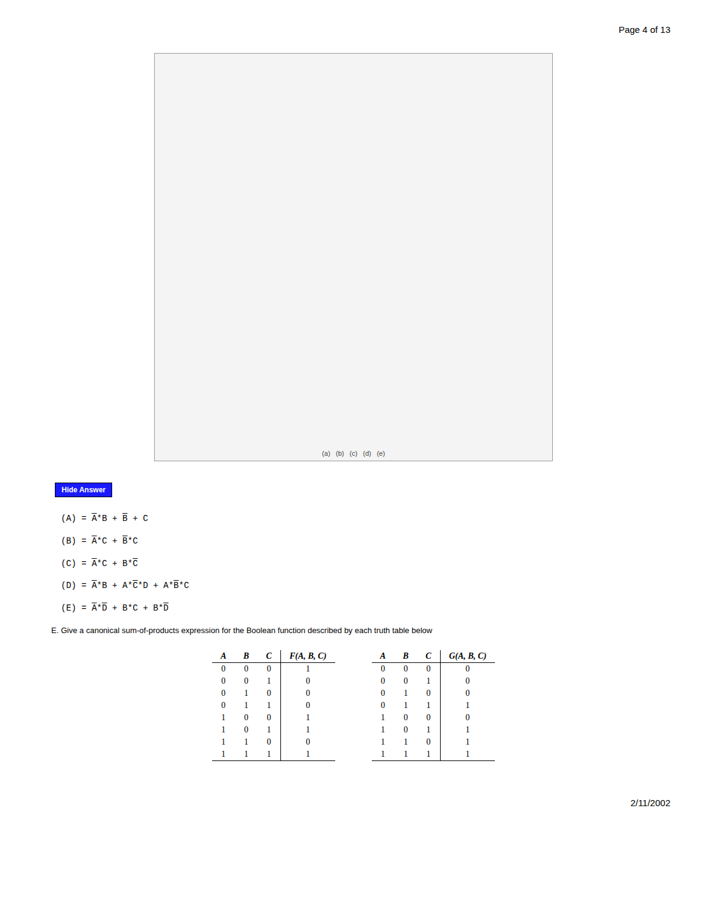Page 4 of 13
(a) (b) (c) (d) (e)
Hide Answer
(A) = A*B + B + C
(B) = A*C + B*C
(C) = A*C + B*C
(D) = A*B + A*C*D + A*B*C
(E) = A*D + B*C + B*D
Give a canonical sum-of-products expression for the Boolean function described by each truth table below
| A | B | C | F(A, B, C) |
| --- | --- | --- | --- |
| 0 | 0 | 0 | 1 |
| 0 | 0 | 1 | 0 |
| 0 | 1 | 0 | 0 |
| 0 | 1 | 1 | 0 |
| 1 | 0 | 0 | 1 |
| 1 | 0 | 1 | 1 |
| 1 | 1 | 0 | 0 |
| 1 | 1 | 1 | 1 |
| A | B | C | G(A, B, C) |
| --- | --- | --- | --- |
| 0 | 0 | 0 | 0 |
| 0 | 0 | 1 | 0 |
| 0 | 1 | 0 | 0 |
| 0 | 1 | 1 | 1 |
| 1 | 0 | 0 | 0 |
| 1 | 0 | 1 | 1 |
| 1 | 1 | 0 | 1 |
| 1 | 1 | 1 | 1 |
2/11/2002